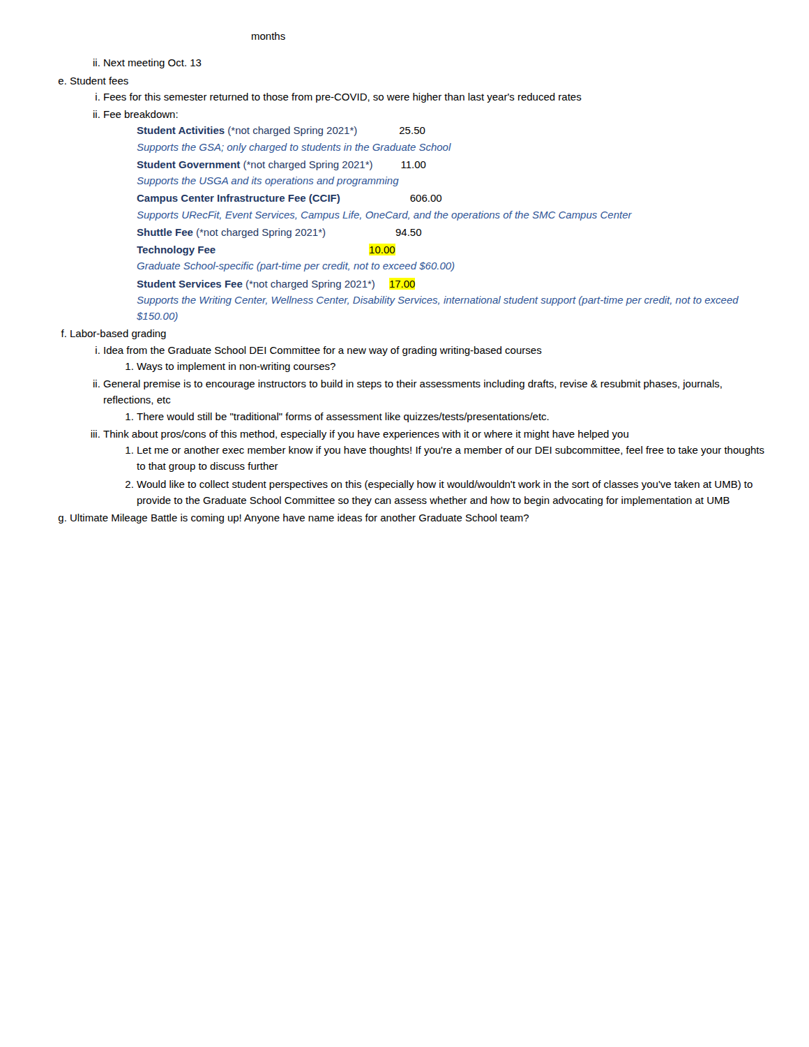months
Next meeting Oct. 13
Student fees
Fees for this semester returned to those from pre-COVID, so were higher than last year's reduced rates
Fee breakdown:
Student Activities (*not charged Spring 2021*) 25.50 Supports the GSA; only charged to students in the Graduate School
Student Government (*not charged Spring 2021*) 11.00 Supports the USGA and its operations and programming
Campus Center Infrastructure Fee (CCIF) 606.00 Supports URecFit, Event Services, Campus Life, OneCard, and the operations of the SMC Campus Center
Shuttle Fee (*not charged Spring 2021*) 94.50
Technology Fee 10.00 Graduate School-specific (part-time per credit, not to exceed $60.00)
Student Services Fee (*not charged Spring 2021*) 17.00 Supports the Writing Center, Wellness Center, Disability Services, international student support (part-time per credit, not to exceed $150.00)
Labor-based grading
Idea from the Graduate School DEI Committee for a new way of grading writing-based courses
Ways to implement in non-writing courses?
General premise is to encourage instructors to build in steps to their assessments including drafts, revise & resubmit phases, journals, reflections, etc
There would still be "traditional" forms of assessment like quizzes/tests/presentations/etc.
Think about pros/cons of this method, especially if you have experiences with it or where it might have helped you
Let me or another exec member know if you have thoughts! If you're a member of our DEI subcommittee, feel free to take your thoughts to that group to discuss further
Would like to collect student perspectives on this (especially how it would/wouldn't work in the sort of classes you've taken at UMB) to provide to the Graduate School Committee so they can assess whether and how to begin advocating for implementation at UMB
Ultimate Mileage Battle is coming up! Anyone have name ideas for another Graduate School team?